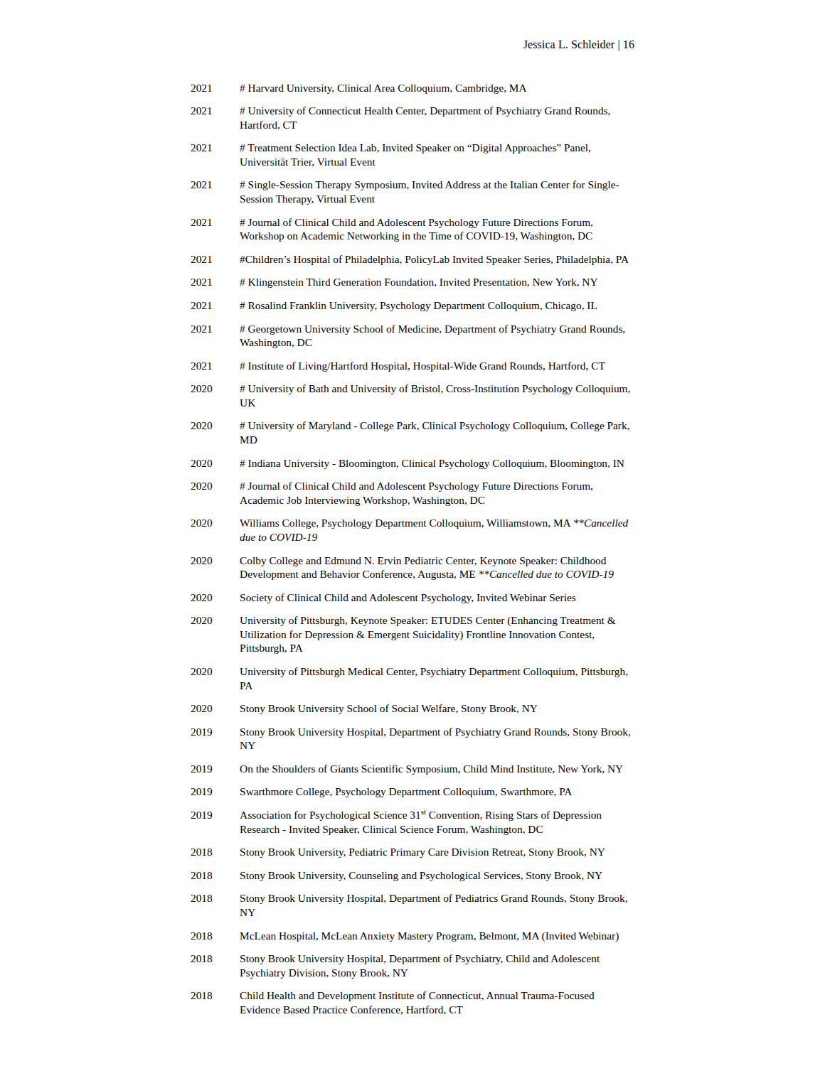Jessica L. Schleider | 16
| 2021 | # Harvard University, Clinical Area Colloquium, Cambridge, MA |
| 2021 | # University of Connecticut Health Center, Department of Psychiatry Grand Rounds, Hartford, CT |
| 2021 | # Treatment Selection Idea Lab, Invited Speaker on “Digital Approaches” Panel, Universität Trier, Virtual Event |
| 2021 | # Single-Session Therapy Symposium, Invited Address at the Italian Center for Single-Session Therapy, Virtual Event |
| 2021 | # Journal of Clinical Child and Adolescent Psychology Future Directions Forum, Workshop on Academic Networking in the Time of COVID-19, Washington, DC |
| 2021 | # Children’s Hospital of Philadelphia, PolicyLab Invited Speaker Series, Philadelphia, PA |
| 2021 | # Klingenstein Third Generation Foundation, Invited Presentation, New York, NY |
| 2021 | # Rosalind Franklin University, Psychology Department Colloquium, Chicago, IL |
| 2021 | # Georgetown University School of Medicine, Department of Psychiatry Grand Rounds, Washington, DC |
| 2021 | # Institute of Living/Hartford Hospital, Hospital-Wide Grand Rounds, Hartford, CT |
| 2020 | # University of Bath and University of Bristol, Cross-Institution Psychology Colloquium, UK |
| 2020 | # University of Maryland - College Park, Clinical Psychology Colloquium, College Park, MD |
| 2020 | # Indiana University - Bloomington, Clinical Psychology Colloquium, Bloomington, IN |
| 2020 | # Journal of Clinical Child and Adolescent Psychology Future Directions Forum, Academic Job Interviewing Workshop, Washington, DC |
| 2020 | Williams College, Psychology Department Colloquium, Williamstown, MA **Cancelled due to COVID-19 |
| 2020 | Colby College and Edmund N. Ervin Pediatric Center, Keynote Speaker: Childhood Development and Behavior Conference, Augusta, ME **Cancelled due to COVID-19 |
| 2020 | Society of Clinical Child and Adolescent Psychology, Invited Webinar Series |
| 2020 | University of Pittsburgh, Keynote Speaker: ETUDES Center (Enhancing Treatment & Utilization for Depression & Emergent Suicidality) Frontline Innovation Contest, Pittsburgh, PA |
| 2020 | University of Pittsburgh Medical Center, Psychiatry Department Colloquium, Pittsburgh, PA |
| 2020 | Stony Brook University School of Social Welfare, Stony Brook, NY |
| 2019 | Stony Brook University Hospital, Department of Psychiatry Grand Rounds, Stony Brook, NY |
| 2019 | On the Shoulders of Giants Scientific Symposium, Child Mind Institute, New York, NY |
| 2019 | Swarthmore College, Psychology Department Colloquium, Swarthmore, PA |
| 2019 | Association for Psychological Science 31 st Convention, Rising Stars of Depression Research - Invited Speaker, Clinical Science Forum, Washington, DC |
| 2018 | Stony Brook University, Pediatric Primary Care Division Retreat, Stony Brook, NY |
| 2018 | Stony Brook University, Counseling and Psychological Services, Stony Brook, NY |
| 2018 | Stony Brook University Hospital, Department of Pediatrics Grand Rounds, Stony Brook, NY |
| 2018 | McLean Hospital, McLean Anxiety Mastery Program, Belmont, MA (Invited Webinar) |
| 2018 | Stony Brook University Hospital, Department of Psychiatry, Child and Adolescent Psychiatry Division, Stony Brook, NY |
| 2018 | Child Health and Development Institute of Connecticut, Annual Trauma-Focused Evidence Based Practice Conference, Hartford, CT |